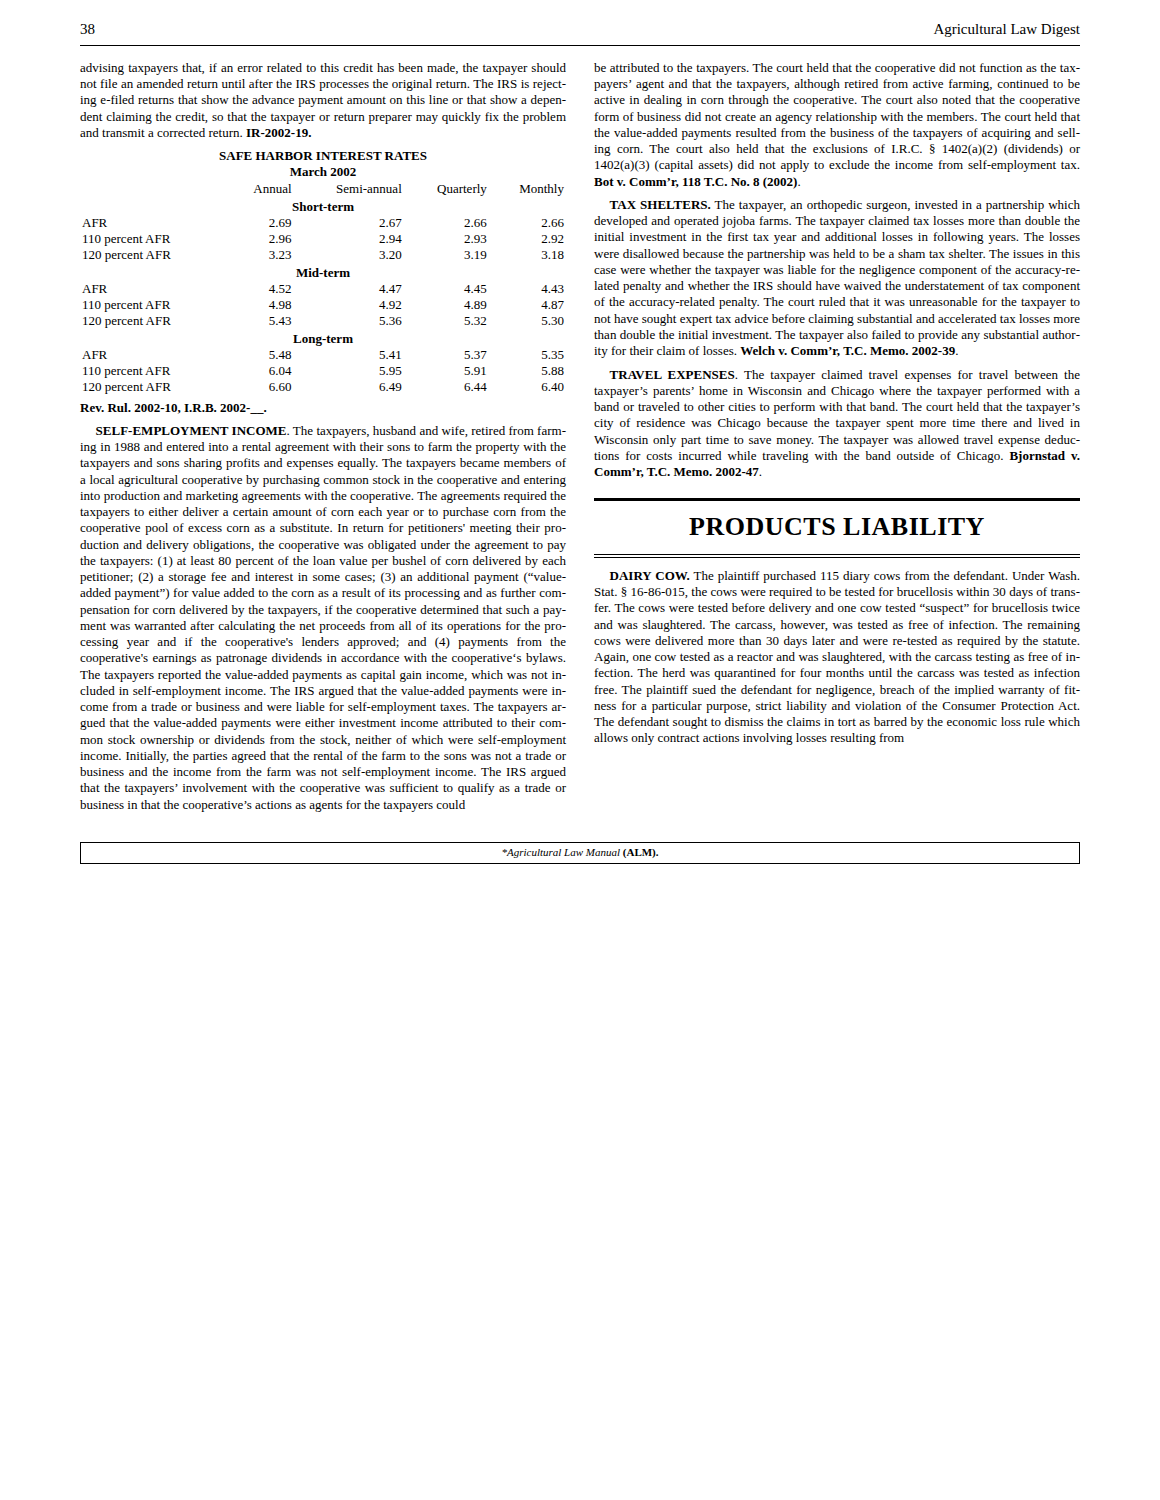38 Agricultural Law Digest
advising taxpayers that, if an error related to this credit has been made, the taxpayer should not file an amended return until after the IRS processes the original return. The IRS is rejecting e-filed returns that show the advance payment amount on this line or that show a dependent claiming the credit, so that the taxpayer or return preparer may quickly fix the problem and transmit a corrected return. IR-2002-19.
SAFE HARBOR INTEREST RATES
March 2002
| | Annual | Semi-annual | Quarterly | Monthly |
| --- | --- | --- | --- | --- |
| Short-term |
| AFR | 2.69 | 2.67 | 2.66 | 2.66 |
| 110 percent AFR | 2.96 | 2.94 | 2.93 | 2.92 |
| 120 percent AFR | 3.23 | 3.20 | 3.19 | 3.18 |
| Mid-term |
| AFR | 4.52 | 4.47 | 4.45 | 4.43 |
| 110 percent AFR | 4.98 | 4.92 | 4.89 | 4.87 |
| 120 percent AFR | 5.43 | 5.36 | 5.32 | 5.30 |
| Long-term |
| AFR | 5.48 | 5.41 | 5.37 | 5.35 |
| 110 percent AFR | 6.04 | 5.95 | 5.91 | 5.88 |
| 120 percent AFR | 6.60 | 6.49 | 6.44 | 6.40 |
Rev. Rul. 2002-10, I.R.B. 2002-__.
SELF-EMPLOYMENT INCOME. The taxpayers, husband and wife, retired from farming in 1988 and entered into a rental agreement with their sons to farm the property with the taxpayers and sons sharing profits and expenses equally. The taxpayers became members of a local agricultural cooperative by purchasing common stock in the cooperative and entering into production and marketing agreements with the cooperative. The agreements required the taxpayers to either deliver a certain amount of corn each year or to purchase corn from the cooperative pool of excess corn as a substitute. In return for petitioners' meeting their production and delivery obligations, the cooperative was obligated under the agreement to pay the taxpayers: (1) at least 80 percent of the loan value per bushel of corn delivered by each petitioner; (2) a storage fee and interest in some cases; (3) an additional payment (“value-added payment”) for value added to the corn as a result of its processing and as further compensation for corn delivered by the taxpayers, if the cooperative determined that such a payment was warranted after calculating the net proceeds from all of its operations for the processing year and if the cooperative's lenders approved; and (4) payments from the cooperative's earnings as patronage dividends in accordance with the cooperative‘s bylaws. The taxpayers reported the value-added payments as capital gain income, which was not included in self-employment income. The IRS argued that the value-added payments were income from a trade or business and were liable for self-employment taxes. The taxpayers argued that the value-added payments were either investment income attributed to their common stock ownership or dividends from the stock, neither of which were self-employment income. Initially, the parties agreed that the rental of the farm to the sons was not a trade or business and the income from the farm was not self-employment income. The IRS argued that the taxpayers’ involvement with the cooperative was sufficient to qualify as a trade or business in that the cooperative’s actions as agents for the taxpayers could
be attributed to the taxpayers. The court held that the cooperative did not function as the taxpayers’ agent and that the taxpayers, although retired from active farming, continued to be active in dealing in corn through the cooperative. The court also noted that the cooperative form of business did not create an agency relationship with the members. The court held that the value-added payments resulted from the business of the taxpayers of acquiring and selling corn. The court also held that the exclusions of I.R.C. § 1402(a)(2) (dividends) or 1402(a)(3) (capital assets) did not apply to exclude the income from self-employment tax. Bot v. Comm’r, 118 T.C. No. 8 (2002).
TAX SHELTERS. The taxpayer, an orthopedic surgeon, invested in a partnership which developed and operated jojoba farms. The taxpayer claimed tax losses more than double the initial investment in the first tax year and additional losses in following years. The losses were disallowed because the partnership was held to be a sham tax shelter. The issues in this case were whether the taxpayer was liable for the negligence component of the accuracy-related penalty and whether the IRS should have waived the understatement of tax component of the accuracy-related penalty. The court ruled that it was unreasonable for the taxpayer to not have sought expert tax advice before claiming substantial and accelerated tax losses more than double the initial investment. The taxpayer also failed to provide any substantial authority for their claim of losses. Welch v. Comm’r, T.C. Memo. 2002-39.
TRAVEL EXPENSES. The taxpayer claimed travel expenses for travel between the taxpayer’s parents’ home in Wisconsin and Chicago where the taxpayer performed with a band or traveled to other cities to perform with that band. The court held that the taxpayer’s city of residence was Chicago because the taxpayer spent more time there and lived in Wisconsin only part time to save money. The taxpayer was allowed travel expense deductions for costs incurred while traveling with the band outside of Chicago. Bjornstad v. Comm’r, T.C. Memo. 2002-47.
PRODUCTS LIABILITY
DAIRY COW. The plaintiff purchased 115 diary cows from the defendant. Under Wash. Stat. § 16-86-015, the cows were required to be tested for brucellosis within 30 days of transfer. The cows were tested before delivery and one cow tested “suspect” for brucellosis twice and was slaughtered. The carcass, however, was tested as free of infection. The remaining cows were delivered more than 30 days later and were re-tested as required by the statute. Again, one cow tested as a reactor and was slaughtered, with the carcass testing as free of infection. The herd was quarantined for four months until the carcass was tested as infection free. The plaintiff sued the defendant for negligence, breach of the implied warranty of fitness for a particular purpose, strict liability and violation of the Consumer Protection Act. The defendant sought to dismiss the claims in tort as barred by the economic loss rule which allows only contract actions involving losses resulting from
*Agricultural Law Manual (ALM).